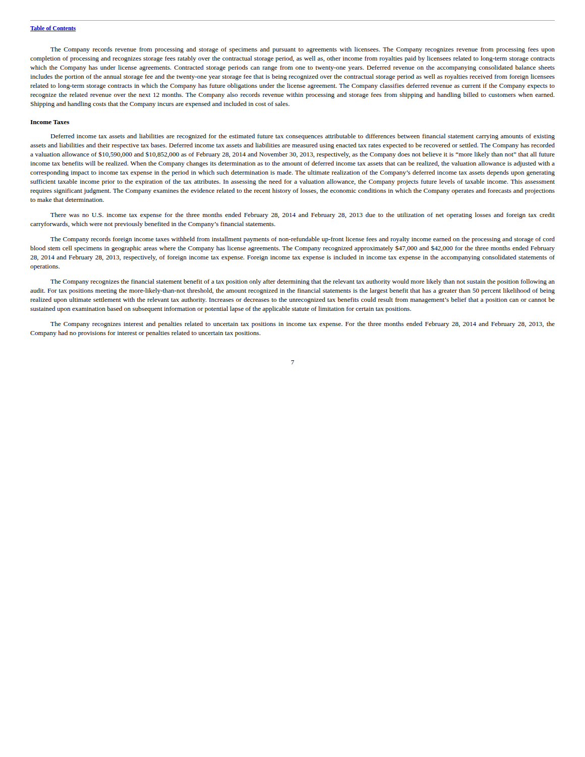Table of Contents
The Company records revenue from processing and storage of specimens and pursuant to agreements with licensees. The Company recognizes revenue from processing fees upon completion of processing and recognizes storage fees ratably over the contractual storage period, as well as, other income from royalties paid by licensees related to long-term storage contracts which the Company has under license agreements. Contracted storage periods can range from one to twenty-one years. Deferred revenue on the accompanying consolidated balance sheets includes the portion of the annual storage fee and the twenty-one year storage fee that is being recognized over the contractual storage period as well as royalties received from foreign licensees related to long-term storage contracts in which the Company has future obligations under the license agreement. The Company classifies deferred revenue as current if the Company expects to recognize the related revenue over the next 12 months. The Company also records revenue within processing and storage fees from shipping and handling billed to customers when earned. Shipping and handling costs that the Company incurs are expensed and included in cost of sales.
Income Taxes
Deferred income tax assets and liabilities are recognized for the estimated future tax consequences attributable to differences between financial statement carrying amounts of existing assets and liabilities and their respective tax bases. Deferred income tax assets and liabilities are measured using enacted tax rates expected to be recovered or settled. The Company has recorded a valuation allowance of $10,590,000 and $10,852,000 as of February 28, 2014 and November 30, 2013, respectively, as the Company does not believe it is “more likely than not” that all future income tax benefits will be realized. When the Company changes its determination as to the amount of deferred income tax assets that can be realized, the valuation allowance is adjusted with a corresponding impact to income tax expense in the period in which such determination is made. The ultimate realization of the Company’s deferred income tax assets depends upon generating sufficient taxable income prior to the expiration of the tax attributes. In assessing the need for a valuation allowance, the Company projects future levels of taxable income. This assessment requires significant judgment. The Company examines the evidence related to the recent history of losses, the economic conditions in which the Company operates and forecasts and projections to make that determination.
There was no U.S. income tax expense for the three months ended February 28, 2014 and February 28, 2013 due to the utilization of net operating losses and foreign tax credit carryforwards, which were not previously benefited in the Company’s financial statements.
The Company records foreign income taxes withheld from installment payments of non-refundable up-front license fees and royalty income earned on the processing and storage of cord blood stem cell specimens in geographic areas where the Company has license agreements. The Company recognized approximately $47,000 and $42,000 for the three months ended February 28, 2014 and February 28, 2013, respectively, of foreign income tax expense. Foreign income tax expense is included in income tax expense in the accompanying consolidated statements of operations.
The Company recognizes the financial statement benefit of a tax position only after determining that the relevant tax authority would more likely than not sustain the position following an audit. For tax positions meeting the more-likely-than-not threshold, the amount recognized in the financial statements is the largest benefit that has a greater than 50 percent likelihood of being realized upon ultimate settlement with the relevant tax authority. Increases or decreases to the unrecognized tax benefits could result from management’s belief that a position can or cannot be sustained upon examination based on subsequent information or potential lapse of the applicable statute of limitation for certain tax positions.
The Company recognizes interest and penalties related to uncertain tax positions in income tax expense. For the three months ended February 28, 2014 and February 28, 2013, the Company had no provisions for interest or penalties related to uncertain tax positions.
7